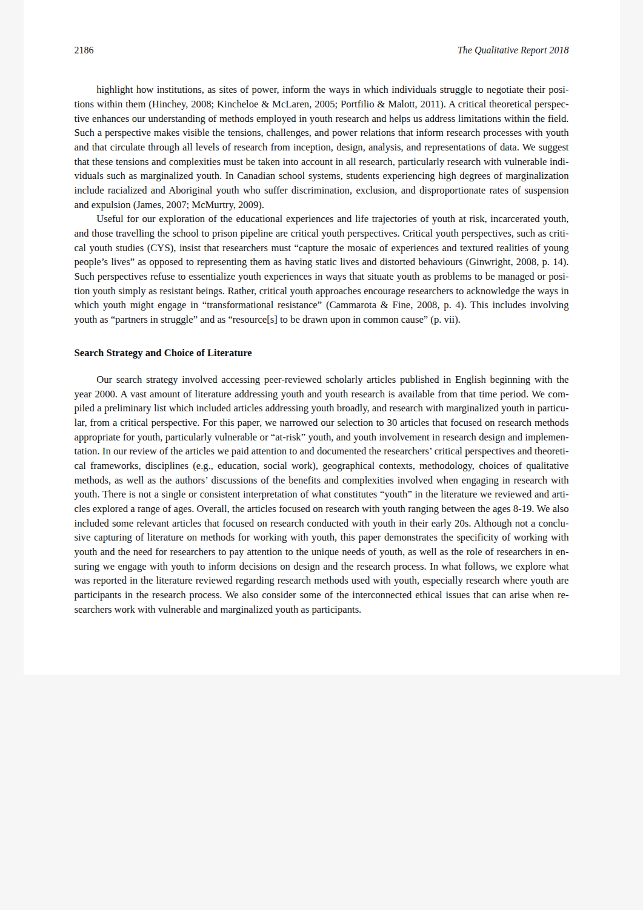2186 The Qualitative Report 2018
highlight how institutions, as sites of power, inform the ways in which individuals struggle to negotiate their positions within them (Hinchey, 2008; Kincheloe & McLaren, 2005; Portfilio & Malott, 2011). A critical theoretical perspective enhances our understanding of methods employed in youth research and helps us address limitations within the field. Such a perspective makes visible the tensions, challenges, and power relations that inform research processes with youth and that circulate through all levels of research from inception, design, analysis, and representations of data. We suggest that these tensions and complexities must be taken into account in all research, particularly research with vulnerable individuals such as marginalized youth. In Canadian school systems, students experiencing high degrees of marginalization include racialized and Aboriginal youth who suffer discrimination, exclusion, and disproportionate rates of suspension and expulsion (James, 2007; McMurtry, 2009).
Useful for our exploration of the educational experiences and life trajectories of youth at risk, incarcerated youth, and those travelling the school to prison pipeline are critical youth perspectives. Critical youth perspectives, such as critical youth studies (CYS), insist that researchers must “capture the mosaic of experiences and textured realities of young people’s lives” as opposed to representing them as having static lives and distorted behaviours (Ginwright, 2008, p. 14). Such perspectives refuse to essentialize youth experiences in ways that situate youth as problems to be managed or position youth simply as resistant beings. Rather, critical youth approaches encourage researchers to acknowledge the ways in which youth might engage in “transformational resistance” (Cammarota & Fine, 2008, p. 4). This includes involving youth as “partners in struggle” and as “resource[s] to be drawn upon in common cause” (p. vii).
Search Strategy and Choice of Literature
Our search strategy involved accessing peer-reviewed scholarly articles published in English beginning with the year 2000. A vast amount of literature addressing youth and youth research is available from that time period. We compiled a preliminary list which included articles addressing youth broadly, and research with marginalized youth in particular, from a critical perspective. For this paper, we narrowed our selection to 30 articles that focused on research methods appropriate for youth, particularly vulnerable or “at-risk” youth, and youth involvement in research design and implementation. In our review of the articles we paid attention to and documented the researchers’ critical perspectives and theoretical frameworks, disciplines (e.g., education, social work), geographical contexts, methodology, choices of qualitative methods, as well as the authors’ discussions of the benefits and complexities involved when engaging in research with youth. There is not a single or consistent interpretation of what constitutes “youth” in the literature we reviewed and articles explored a range of ages. Overall, the articles focused on research with youth ranging between the ages 8-19. We also included some relevant articles that focused on research conducted with youth in their early 20s. Although not a conclusive capturing of literature on methods for working with youth, this paper demonstrates the specificity of working with youth and the need for researchers to pay attention to the unique needs of youth, as well as the role of researchers in ensuring we engage with youth to inform decisions on design and the research process. In what follows, we explore what was reported in the literature reviewed regarding research methods used with youth, especially research where youth are participants in the research process. We also consider some of the interconnected ethical issues that can arise when researchers work with vulnerable and marginalized youth as participants.